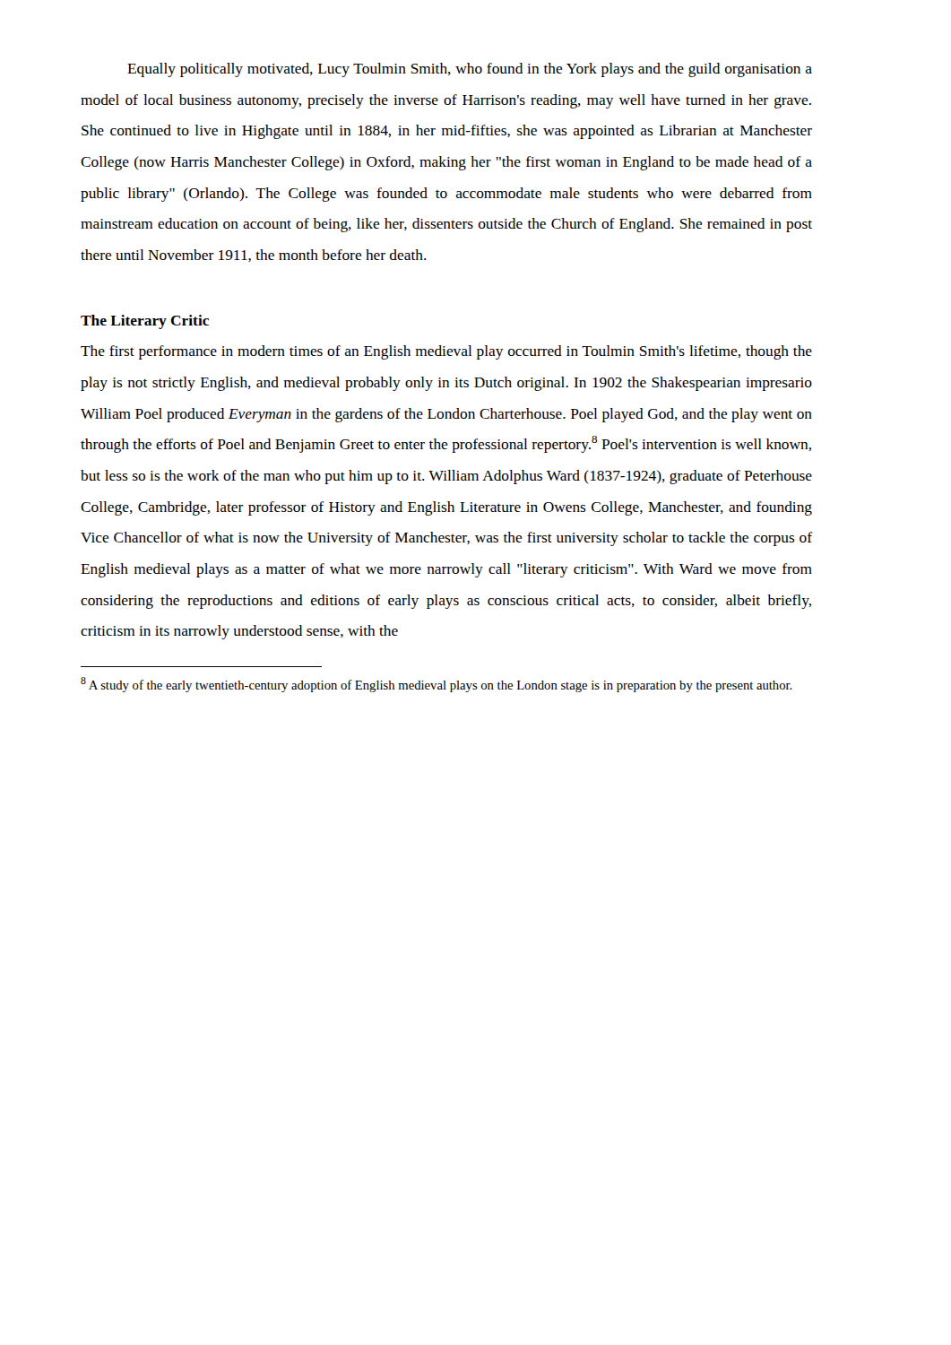Equally politically motivated, Lucy Toulmin Smith, who found in the York plays and the guild organisation a model of local business autonomy, precisely the inverse of Harrison's reading, may well have turned in her grave. She continued to live in Highgate until in 1884, in her mid-fifties, she was appointed as Librarian at Manchester College (now Harris Manchester College) in Oxford, making her "the first woman in England to be made head of a public library" (Orlando). The College was founded to accommodate male students who were debarred from mainstream education on account of being, like her, dissenters outside the Church of England. She remained in post there until November 1911, the month before her death.
The Literary Critic
The first performance in modern times of an English medieval play occurred in Toulmin Smith's lifetime, though the play is not strictly English, and medieval probably only in its Dutch original. In 1902 the Shakespearian impresario William Poel produced Everyman in the gardens of the London Charterhouse. Poel played God, and the play went on through the efforts of Poel and Benjamin Greet to enter the professional repertory.8 Poel's intervention is well known, but less so is the work of the man who put him up to it. William Adolphus Ward (1837-1924), graduate of Peterhouse College, Cambridge, later professor of History and English Literature in Owens College, Manchester, and founding Vice Chancellor of what is now the University of Manchester, was the first university scholar to tackle the corpus of English medieval plays as a matter of what we more narrowly call "literary criticism". With Ward we move from considering the reproductions and editions of early plays as conscious critical acts, to consider, albeit briefly, criticism in its narrowly understood sense, with the
8 A study of the early twentieth-century adoption of English medieval plays on the London stage is in preparation by the present author.